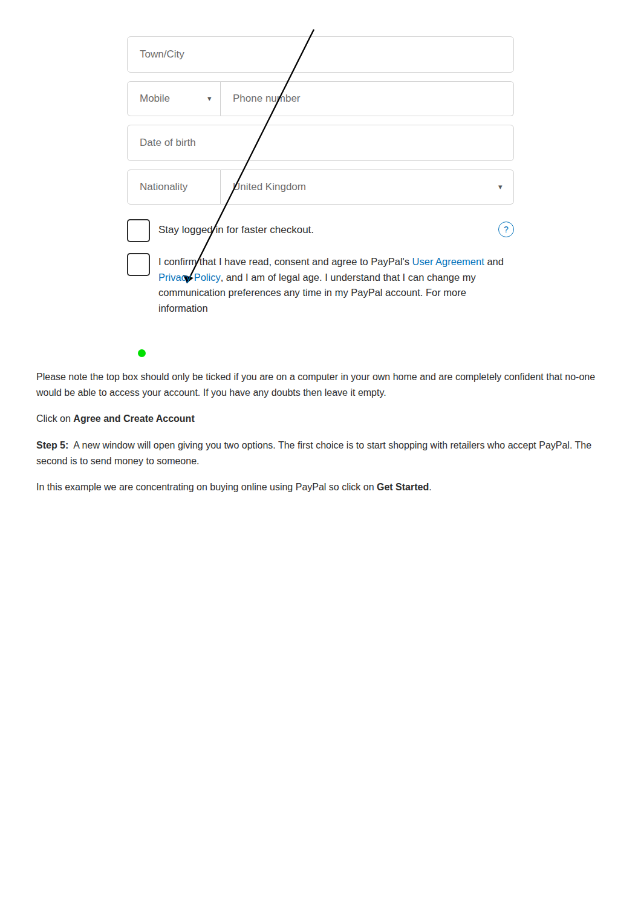Town/City
Mobile ▾
Phone number
Date of birth
Nationality
United Kingdom ▾
Stay logged in for faster checkout.
?
I confirm that I have read, consent and agree to PayPal's User Agreement and Privacy Policy, and I am of legal age. I understand that I can change my communication preferences any time in my PayPal account. For more information
Please note the top box should only be ticked if you are on a computer in your own home and are completely confident that no-one would be able to access your account. If you have any doubts then leave it empty.
Click on Agree and Create Account
Step 5: A new window will open giving you two options. The first choice is to start shopping with retailers who accept PayPal. The second is to send money to someone.
In this example we are concentrating on buying online using PayPal so click on Get Started.